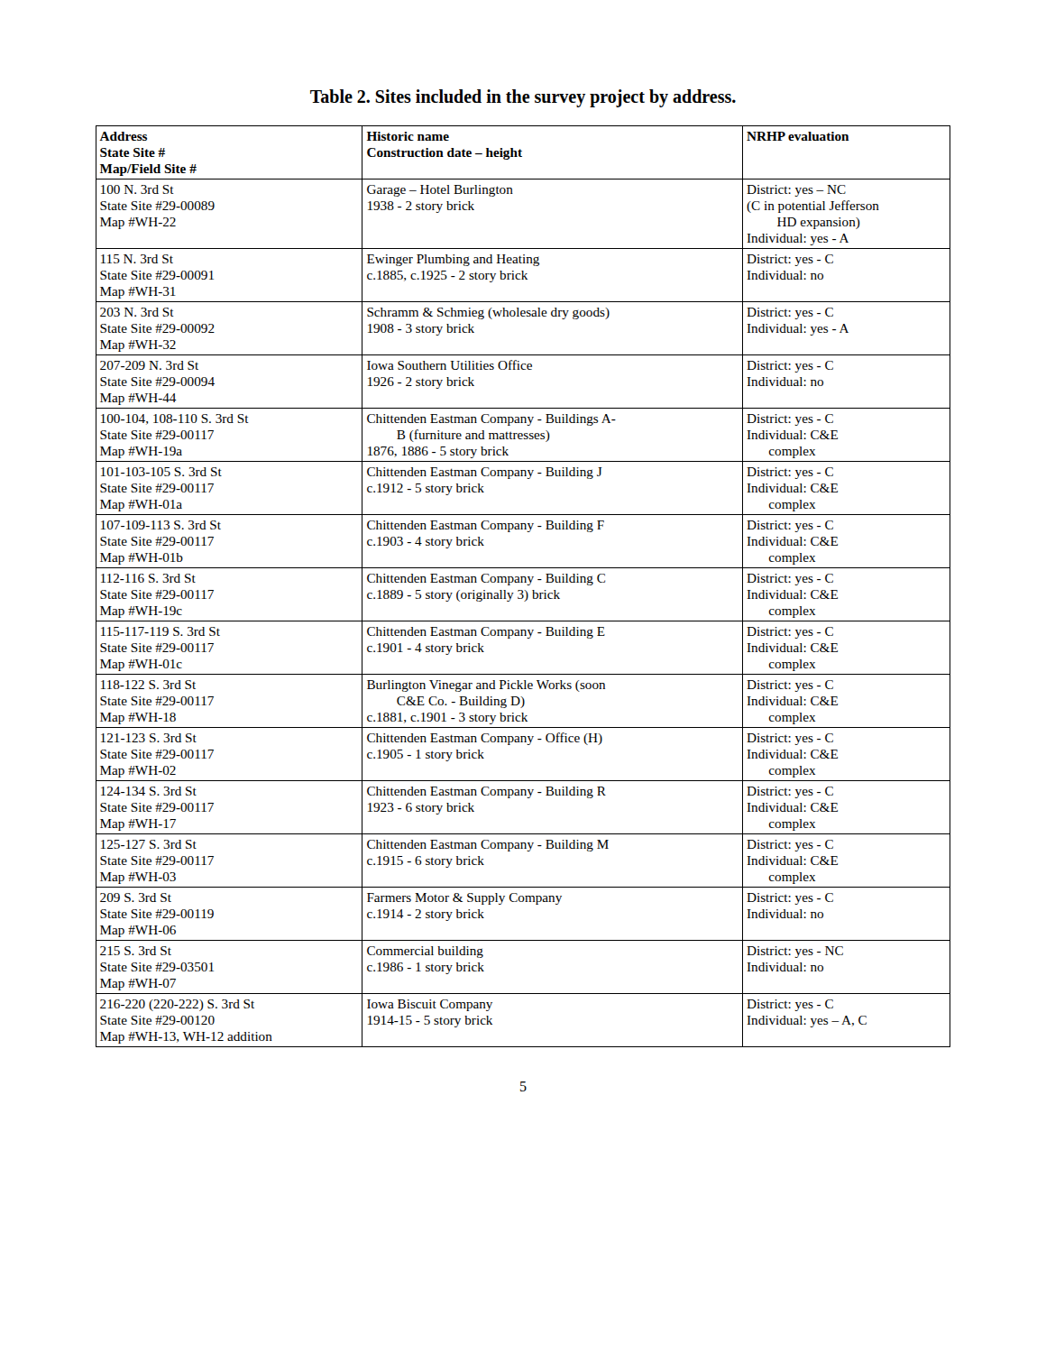Table 2. Sites included in the survey project by address.
| Address State Site # Map/Field Site # | Historic name Construction date – height | NRHP evaluation |
| --- | --- | --- |
| 100 N. 3rd St State Site #29-00089 Map #WH-22 | Garage – Hotel Burlington 1938 - 2 story brick | District: yes – NC (C in potential Jefferson HD expansion) Individual: yes - A |
| 115 N. 3rd St State Site #29-00091 Map #WH-31 | Ewinger Plumbing and Heating c.1885, c.1925 - 2 story brick | District: yes - C Individual: no |
| 203 N. 3rd St State Site #29-00092 Map #WH-32 | Schramm & Schmieg (wholesale dry goods) 1908 - 3 story brick | District: yes - C Individual: yes - A |
| 207-209 N. 3rd St State Site #29-00094 Map #WH-44 | Iowa Southern Utilities Office 1926 - 2 story brick | District: yes - C Individual: no |
| 100-104, 108-110 S. 3rd St State Site #29-00117 Map #WH-19a | Chittenden Eastman Company - Buildings A- B (furniture and mattresses) 1876, 1886 - 5 story brick | District: yes - C Individual: C&E complex |
| 101-103-105 S. 3rd St State Site #29-00117 Map #WH-01a | Chittenden Eastman Company - Building J c.1912 - 5 story brick | District: yes - C Individual: C&E complex |
| 107-109-113 S. 3rd St State Site #29-00117 Map #WH-01b | Chittenden Eastman Company - Building F c.1903 - 4 story brick | District: yes - C Individual: C&E complex |
| 112-116 S. 3rd St State Site #29-00117 Map #WH-19c | Chittenden Eastman Company - Building C c.1889 - 5 story (originally 3) brick | District: yes - C Individual: C&E complex |
| 115-117-119 S. 3rd St State Site #29-00117 Map #WH-01c | Chittenden Eastman Company - Building E c.1901 - 4 story brick | District: yes - C Individual: C&E complex |
| 118-122 S. 3rd St State Site #29-00117 Map #WH-18 | Burlington Vinegar and Pickle Works (soon C&E Co. - Building D) c.1881, c.1901 - 3 story brick | District: yes - C Individual: C&E complex |
| 121-123 S. 3rd St State Site #29-00117 Map #WH-02 | Chittenden Eastman Company - Office (H) c.1905 - 1 story brick | District: yes - C Individual: C&E complex |
| 124-134 S. 3rd St State Site #29-00117 Map #WH-17 | Chittenden Eastman Company - Building R 1923 - 6 story brick | District: yes - C Individual: C&E complex |
| 125-127 S. 3rd St State Site #29-00117 Map #WH-03 | Chittenden Eastman Company - Building M c.1915 - 6 story brick | District: yes - C Individual: C&E complex |
| 209 S. 3rd St State Site #29-00119 Map #WH-06 | Farmers Motor & Supply Company c.1914 - 2 story brick | District: yes - C Individual: no |
| 215 S. 3rd St State Site #29-03501 Map #WH-07 | Commercial building c.1986 - 1 story brick | District: yes - NC Individual: no |
| 216-220 (220-222) S. 3rd St State Site #29-00120 Map #WH-13, WH-12 addition | Iowa Biscuit Company 1914-15 - 5 story brick | District: yes - C Individual: yes – A, C |
5